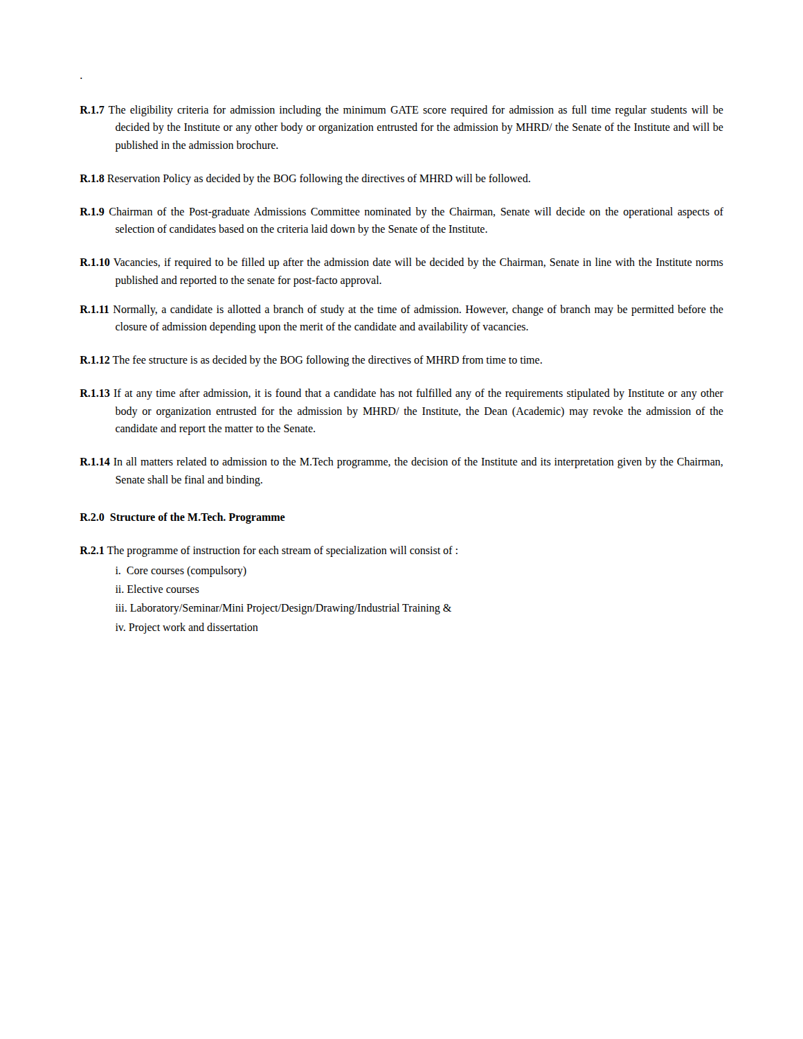.
R.1.7 The eligibility criteria for admission including the minimum GATE score required for admission as full time regular students will be decided by the Institute or any other body or organization entrusted for the admission by MHRD/ the Senate of the Institute and will be published in the admission brochure.
R.1.8 Reservation Policy as decided by the BOG following the directives of MHRD will be followed.
R.1.9 Chairman of the Post-graduate Admissions Committee nominated by the Chairman, Senate will decide on the operational aspects of selection of candidates based on the criteria laid down by the Senate of the Institute.
R.1.10 Vacancies, if required to be filled up after the admission date will be decided by the Chairman, Senate in line with the Institute norms published and reported to the senate for post-facto approval.
R.1.11 Normally, a candidate is allotted a branch of study at the time of admission. However, change of branch may be permitted before the closure of admission depending upon the merit of the candidate and availability of vacancies.
R.1.12 The fee structure is as decided by the BOG following the directives of MHRD from time to time.
R.1.13 If at any time after admission, it is found that a candidate has not fulfilled any of the requirements stipulated by Institute or any other body or organization entrusted for the admission by MHRD/ the Institute, the Dean (Academic) may revoke the admission of the candidate and report the matter to the Senate.
R.1.14 In all matters related to admission to the M.Tech programme, the decision of the Institute and its interpretation given by the Chairman, Senate shall be final and binding.
R.2.0 Structure of the M.Tech. Programme
R.2.1 The programme of instruction for each stream of specialization will consist of :
i. Core courses (compulsory)
ii. Elective courses
iii. Laboratory/Seminar/Mini Project/Design/Drawing/Industrial Training &
iv. Project work and dissertation